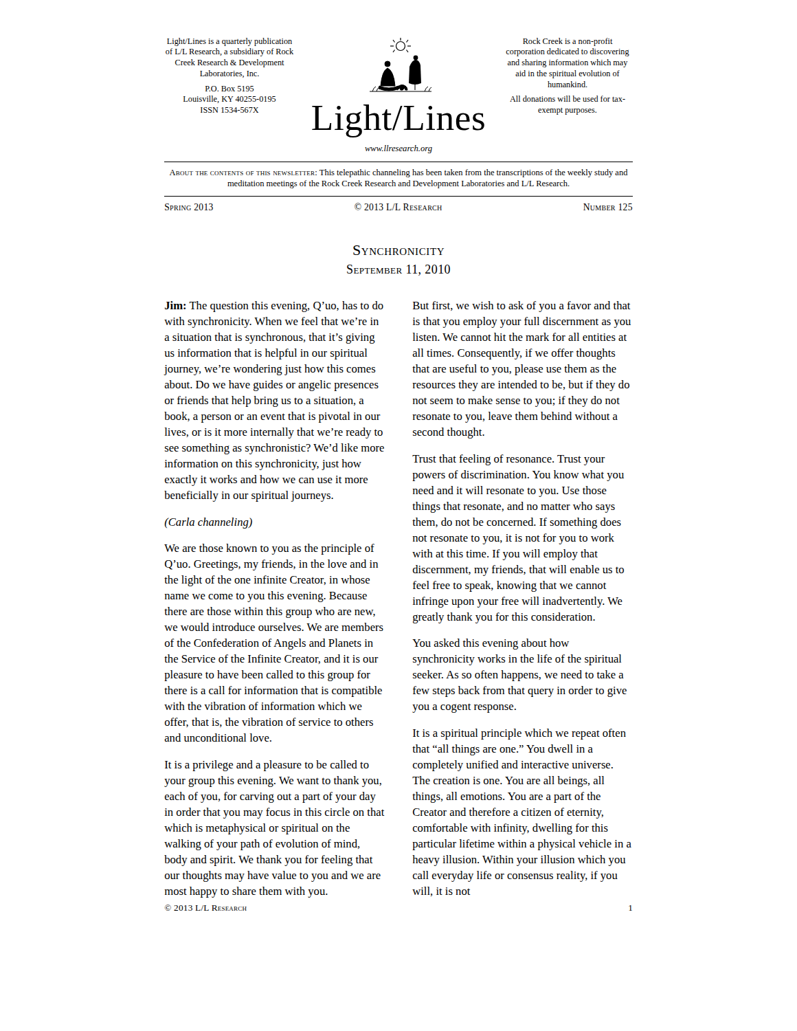Light/Lines is a quarterly publication of L/L Research, a subsidiary of Rock Creek Research & Development Laboratories, Inc.
P.O. Box 5195
Louisville, KY 40255-0195
ISSN 1534-567X
Light/Lines
www.llresearch.org
Rock Creek is a non-profit corporation dedicated to discovering and sharing information which may aid in the spiritual evolution of humankind.
All donations will be used for tax-exempt purposes.
About the contents of this newsletter: This telepathic channeling has been taken from the transcriptions of the weekly study and meditation meetings of the Rock Creek Research and Development Laboratories and L/L Research.
Spring 2013
© 2013 L/L Research
Number 125
Synchronicity
September 11, 2010
Jim: The question this evening, Q’uo, has to do with synchronicity. When we feel that we’re in a situation that is synchronous, that it’s giving us information that is helpful in our spiritual journey, we’re wondering just how this comes about. Do we have guides or angelic presences or friends that help bring us to a situation, a book, a person or an event that is pivotal in our lives, or is it more internally that we’re ready to see something as synchronistic? We’d like more information on this synchronicity, just how exactly it works and how we can use it more beneficially in our spiritual journeys.
(Carla channeling)
We are those known to you as the principle of Q’uo. Greetings, my friends, in the love and in the light of the one infinite Creator, in whose name we come to you this evening. Because there are those within this group who are new, we would introduce ourselves. We are members of the Confederation of Angels and Planets in the Service of the Infinite Creator, and it is our pleasure to have been called to this group for there is a call for information that is compatible with the vibration of information which we offer, that is, the vibration of service to others and unconditional love.
It is a privilege and a pleasure to be called to your group this evening. We want to thank you, each of you, for carving out a part of your day in order that you may focus in this circle on that which is metaphysical or spiritual on the walking of your path of evolution of mind, body and spirit. We thank you for feeling that our thoughts may have value to you and we are most happy to share them with you.
But first, we wish to ask of you a favor and that is that you employ your full discernment as you listen. We cannot hit the mark for all entities at all times. Consequently, if we offer thoughts that are useful to you, please use them as the resources they are intended to be, but if they do not seem to make sense to you; if they do not resonate to you, leave them behind without a second thought.
Trust that feeling of resonance. Trust your powers of discrimination. You know what you need and it will resonate to you. Use those things that resonate, and no matter who says them, do not be concerned. If something does not resonate to you, it is not for you to work with at this time. If you will employ that discernment, my friends, that will enable us to feel free to speak, knowing that we cannot infringe upon your free will inadvertently. We greatly thank you for this consideration.
You asked this evening about how synchronicity works in the life of the spiritual seeker. As so often happens, we need to take a few steps back from that query in order to give you a cogent response.
It is a spiritual principle which we repeat often that “all things are one.” You dwell in a completely unified and interactive universe. The creation is one. You are all beings, all things, all emotions. You are a part of the Creator and therefore a citizen of eternity, comfortable with infinity, dwelling for this particular lifetime within a physical vehicle in a heavy illusion. Within your illusion which you call everyday life or consensus reality, if you will, it is not
© 2013 L/L Research
1